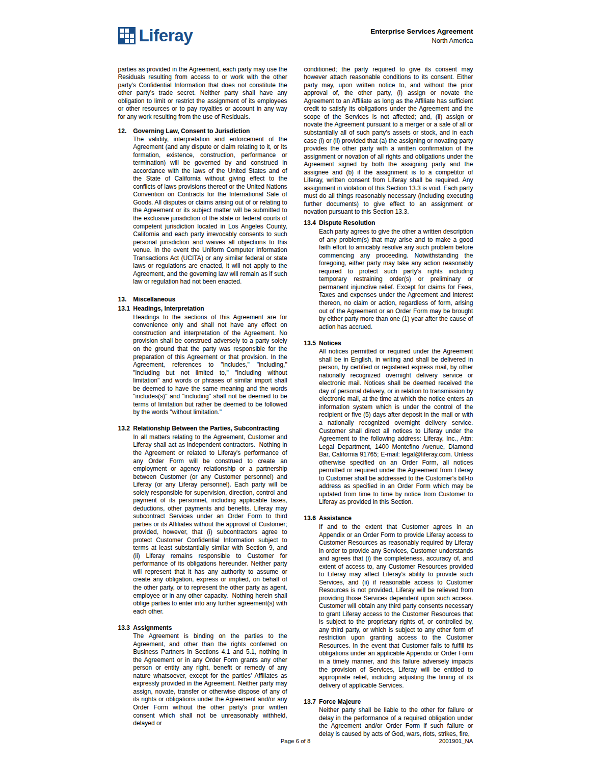Liferay
Enterprise Services Agreement
North America
parties as provided in the Agreement, each party may use the Residuals resulting from access to or work with the other party's Confidential Information that does not constitute the other party's trade secret. Neither party shall have any obligation to limit or restrict the assignment of its employees or other resources or to pay royalties or account in any way for any work resulting from the use of Residuals.
12.
Governing Law, Consent to Jurisdiction
The validity, interpretation and enforcement of the Agreement (and any dispute or claim relating to it, or its formation, existence, construction, performance or termination) will be governed by and construed in accordance with the laws of the United States and of the State of California without giving effect to the conflicts of laws provisions thereof or the United Nations Convention on Contracts for the International Sale of Goods. All disputes or claims arising out of or relating to the Agreement or its subject matter will be submitted to the exclusive jurisdiction of the state or federal courts of competent jurisdiction located in Los Angeles County, California and each party irrevocably consents to such personal jurisdiction and waives all objections to this venue. In the event the Uniform Computer Information Transactions Act (UCITA) or any similar federal or state laws or regulations are enacted, it will not apply to the Agreement, and the governing law will remain as if such law or regulation had not been enacted.
13.
Miscellaneous
13.1
Headings, Interpretation
Headings to the sections of this Agreement are for convenience only and shall not have any effect on construction and interpretation of the Agreement. No provision shall be construed adversely to a party solely on the ground that the party was responsible for the preparation of this Agreement or that provision. In the Agreement, references to "includes," "including," "including but not limited to," "including without limitation" and words or phrases of similar import shall be deemed to have the same meaning and the words "includes(s)" and "including" shall not be deemed to be terms of limitation but rather be deemed to be followed by the words "without limitation."
13.2
Relationship Between the Parties, Subcontracting
In all matters relating to the Agreement, Customer and Liferay shall act as independent contractors. Nothing in the Agreement or related to Liferay's performance of any Order Form will be construed to create an employment or agency relationship or a partnership between Customer (or any Customer personnel) and Liferay (or any Liferay personnel). Each party will be solely responsible for supervision, direction, control and payment of its personnel, including applicable taxes, deductions, other payments and benefits. Liferay may subcontract Services under an Order Form to third parties or its Affiliates without the approval of Customer; provided, however, that (i) subcontractors agree to protect Customer Confidential Information subject to terms at least substantially similar with Section 9, and (ii) Liferay remains responsible to Customer for performance of its obligations hereunder. Neither party will represent that it has any authority to assume or create any obligation, express or implied, on behalf of the other party, or to represent the other party as agent, employee or in any other capacity. Nothing herein shall oblige parties to enter into any further agreement(s) with each other.
13.3
Assignments
The Agreement is binding on the parties to the Agreement, and other than the rights conferred on Business Partners in Sections 4.1 and 5.1, nothing in the Agreement or in any Order Form grants any other person or entity any right, benefit or remedy of any nature whatsoever, except for the parties' Affiliates as expressly provided in the Agreement. Neither party may assign, novate, transfer or otherwise dispose of any of its rights or obligations under the Agreement and/or any Order Form without the other party's prior written consent which shall not be unreasonably withheld, delayed or
conditioned; the party required to give its consent may however attach reasonable conditions to its consent. Either party may, upon written notice to, and without the prior approval of, the other party, (i) assign or novate the Agreement to an Affiliate as long as the Affiliate has sufficient credit to satisfy its obligations under the Agreement and the scope of the Services is not affected; and, (ii) assign or novate the Agreement pursuant to a merger or a sale of all or substantially all of such party's assets or stock, and in each case (i) or (ii) provided that (a) the assigning or novating party provides the other party with a written confirmation of the assignment or novation of all rights and obligations under the Agreement signed by both the assigning party and the assignee and (b) if the assignment is to a competitor of Liferay, written consent from Liferay shall be required. Any assignment in violation of this Section 13.3 is void. Each party must do all things reasonably necessary (including executing further documents) to give effect to an assignment or novation pursuant to this Section 13.3.
13.4
Dispute Resolution
Each party agrees to give the other a written description of any problem(s) that may arise and to make a good faith effort to amicably resolve any such problem before commencing any proceeding. Notwithstanding the foregoing, either party may take any action reasonably required to protect such party's rights including temporary restraining order(s) or preliminary or permanent injunctive relief. Except for claims for Fees, Taxes and expenses under the Agreement and interest thereon, no claim or action, regardless of form, arising out of the Agreement or an Order Form may be brought by either party more than one (1) year after the cause of action has accrued.
13.5
Notices
All notices permitted or required under the Agreement shall be in English, in writing and shall be delivered in person, by certified or registered express mail, by other nationally recognized overnight delivery service or electronic mail. Notices shall be deemed received the day of personal delivery, or in relation to transmission by electronic mail, at the time at which the notice enters an information system which is under the control of the recipient or five (5) days after deposit in the mail or with a nationally recognized overnight delivery service. Customer shall direct all notices to Liferay under the Agreement to the following address: Liferay, Inc., Attn: Legal Department, 1400 Montefino Avenue, Diamond Bar, California 91765; E-mail: legal@liferay.com. Unless otherwise specified on an Order Form, all notices permitted or required under the Agreement from Liferay to Customer shall be addressed to the Customer's bill-to address as specified in an Order Form which may be updated from time to time by notice from Customer to Liferay as provided in this Section.
13.6
Assistance
If and to the extent that Customer agrees in an Appendix or an Order Form to provide Liferay access to Customer Resources as reasonably required by Liferay in order to provide any Services, Customer understands and agrees that (i) the completeness, accuracy of, and extent of access to, any Customer Resources provided to Liferay may affect Liferay's ability to provide such Services, and (ii) if reasonable access to Customer Resources is not provided, Liferay will be relieved from providing those Services dependent upon such access. Customer will obtain any third party consents necessary to grant Liferay access to the Customer Resources that is subject to the proprietary rights of, or controlled by, any third party, or which is subject to any other form of restriction upon granting access to the Customer Resources. In the event that Customer fails to fulfill its obligations under an applicable Appendix or Order Form in a timely manner, and this failure adversely impacts the provision of Services, Liferay will be entitled to appropriate relief, including adjusting the timing of its delivery of applicable Services.
13.7
Force Majeure
Neither party shall be liable to the other for failure or delay in the performance of a required obligation under the Agreement and/or Order Form if such failure or delay is caused by acts of God, wars, riots, strikes, fire,
Page 6 of 8
2001901_NA